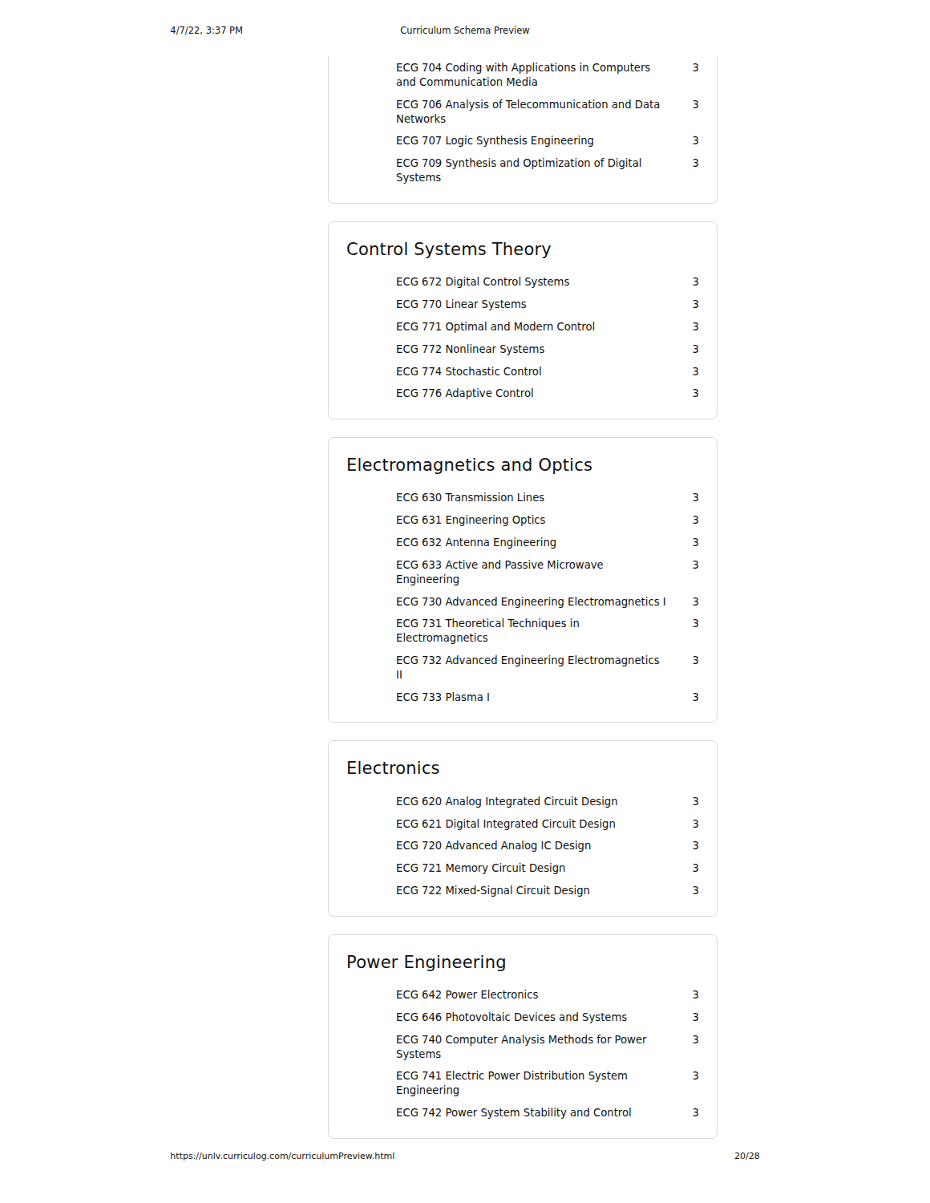4/7/22, 3:37 PM
Curriculum Schema Preview
| ECG 704 Coding with Applications in Computers and Communication Media | 3 |
| ECG 706 Analysis of Telecommunication and Data Networks | 3 |
| ECG 707 Logic Synthesis Engineering | 3 |
| ECG 709 Synthesis and Optimization of Digital Systems | 3 |
Control Systems Theory
| ECG 672 Digital Control Systems | 3 |
| ECG 770 Linear Systems | 3 |
| ECG 771 Optimal and Modern Control | 3 |
| ECG 772 Nonlinear Systems | 3 |
| ECG 774 Stochastic Control | 3 |
| ECG 776 Adaptive Control | 3 |
Electromagnetics and Optics
| ECG 630 Transmission Lines | 3 |
| ECG 631 Engineering Optics | 3 |
| ECG 632 Antenna Engineering | 3 |
| ECG 633 Active and Passive Microwave Engineering | 3 |
| ECG 730 Advanced Engineering Electromagnetics I | 3 |
| ECG 731 Theoretical Techniques in Electromagnetics | 3 |
| ECG 732 Advanced Engineering Electromagnetics II | 3 |
| ECG 733 Plasma I | 3 |
Electronics
| ECG 620 Analog Integrated Circuit Design | 3 |
| ECG 621 Digital Integrated Circuit Design | 3 |
| ECG 720 Advanced Analog IC Design | 3 |
| ECG 721 Memory Circuit Design | 3 |
| ECG 722 Mixed-Signal Circuit Design | 3 |
Power Engineering
| ECG 642 Power Electronics | 3 |
| ECG 646 Photovoltaic Devices and Systems | 3 |
| ECG 740 Computer Analysis Methods for Power Systems | 3 |
| ECG 741 Electric Power Distribution System Engineering | 3 |
| ECG 742 Power System Stability and Control | 3 |
https://unlv.curriculog.com/curriculumPreview.html
20/28